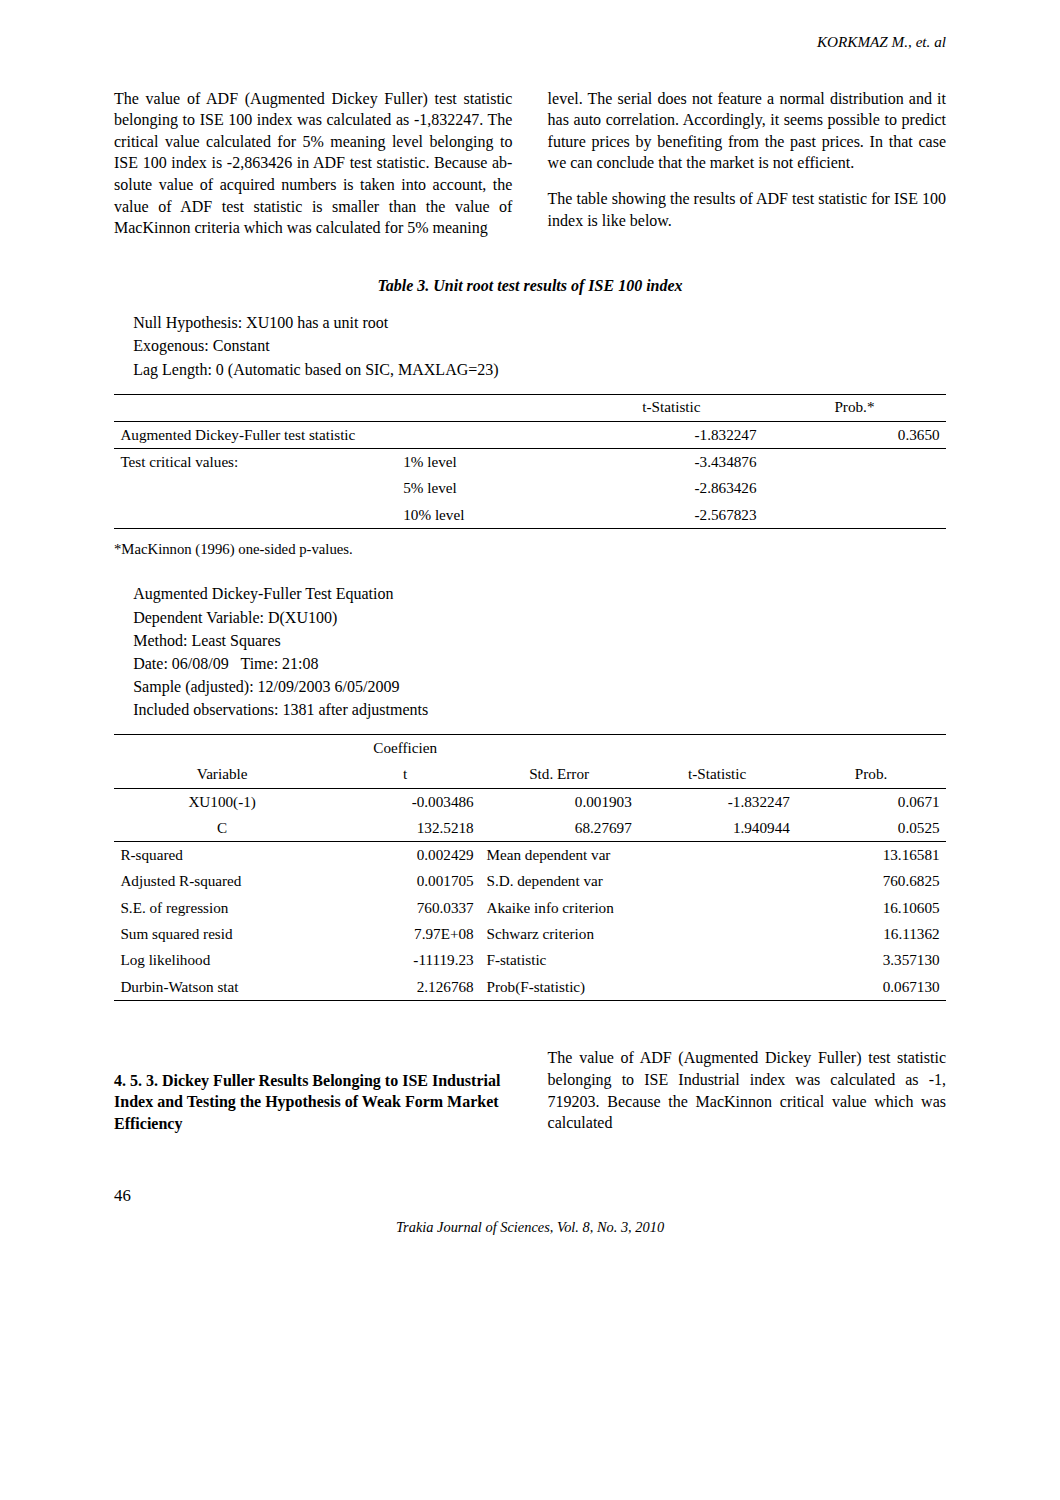KORKMAZ M., et. al
The value of ADF (Augmented Dickey Fuller) test statistic belonging to ISE 100 index was calculated as -1,832247. The critical value calculated for 5% meaning level belonging to ISE 100 index is -2,863426 in ADF test statistic. Because absolute value of acquired numbers is taken into account, the value of ADF test statistic is smaller than the value of MacKinnon criteria which was calculated for 5% meaning
level. The serial does not feature a normal distribution and it has auto correlation. Accordingly, it seems possible to predict future prices by benefiting from the past prices. In that case we can conclude that the market is not efficient.
The table showing the results of ADF test statistic for ISE 100 index is like below.
Table 3. Unit root test results of ISE 100 index
Null Hypothesis: XU100 has a unit root
Exogenous: Constant
Lag Length: 0 (Automatic based on SIC, MAXLAG=23)
| | | t-Statistic | Prob.* |
| Augmented Dickey-Fuller test statistic | -1.832247 | 0.3650 |
| Test critical values: | 1% level | -3.434876 | |
| | 5% level | -2.863426 | |
| | 10% level | -2.567823 | |
*MacKinnon (1996) one-sided p-values.
Augmented Dickey-Fuller Test Equation
Dependent Variable: D(XU100)
Method: Least Squares
Date: 06/08/09 Time: 21:08
Sample (adjusted): 12/09/2003 6/05/2009
Included observations: 1381 after adjustments
| | Coefficien | | | |
| Variable | t | Std. Error | t-Statistic | Prob. |
| XU100(-1) | -0.003486 | 0.001903 | -1.832247 | 0.0671 |
| C | 132.5218 | 68.27697 | 1.940944 | 0.0525 |
| R-squared | 0.002429 | Mean dependent var | 13.16581 |
| Adjusted R-squared | 0.001705 | S.D. dependent var | 760.6825 |
| S.E. of regression | 760.0337 | Akaike info criterion | 16.10605 |
| Sum squared resid | 7.97E+08 | Schwarz criterion | 16.11362 |
| Log likelihood | -11119.23 | F-statistic | 3.357130 |
| Durbin-Watson stat | 2.126768 | Prob(F-statistic) | 0.067130 |
4. 5. 3. Dickey Fuller Results Belonging to ISE Industrial Index and Testing the Hypothesis of Weak Form Market Efficiency
The value of ADF (Augmented Dickey Fuller) test statistic belonging to ISE Industrial index was calculated as -1, 719203. Because the MacKinnon critical value which was calculated
46
Trakia Journal of Sciences, Vol. 8, No. 3, 2010